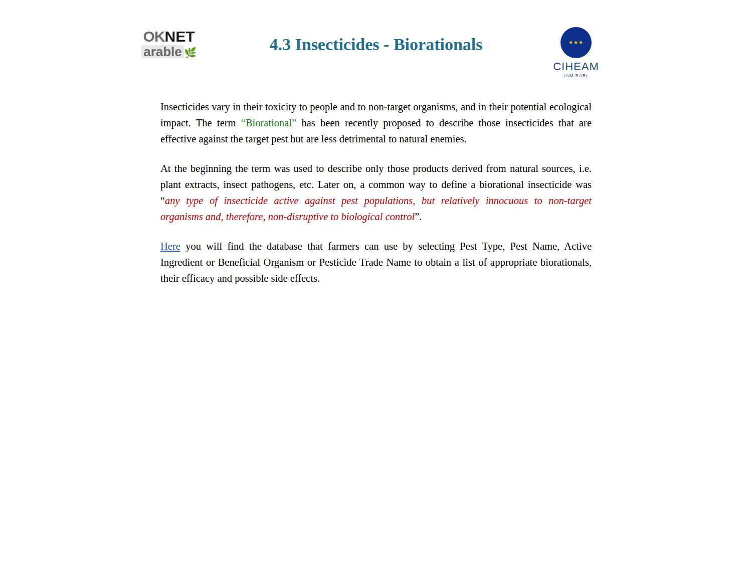OK NET
arable🌿
★★★
CIHEAM
IAM BARI
4.3 Insecticides - Biorationals
Insecticides vary in their toxicity to people and to non-target organisms, and in their potential ecological impact. The term “Biorational” has been recently proposed to describe those insecticides that are effective against the target pest but are less detrimental to natural enemies.
At the beginning the term was used to describe only those products derived from natural sources, i.e. plant extracts, insect pathogens, etc. Later on, a common way to define a biorational insecticide was “any type of insecticide active against pest populations, but relatively innocuous to non-target organisms and, therefore, non-disruptive to biological control”.
Here you will find the database that farmers can use by selecting Pest Type, Pest Name, Active Ingredient or Beneficial Organism or Pesticide Trade Name to obtain a list of appropriate biorationals, their efficacy and possible side effects.